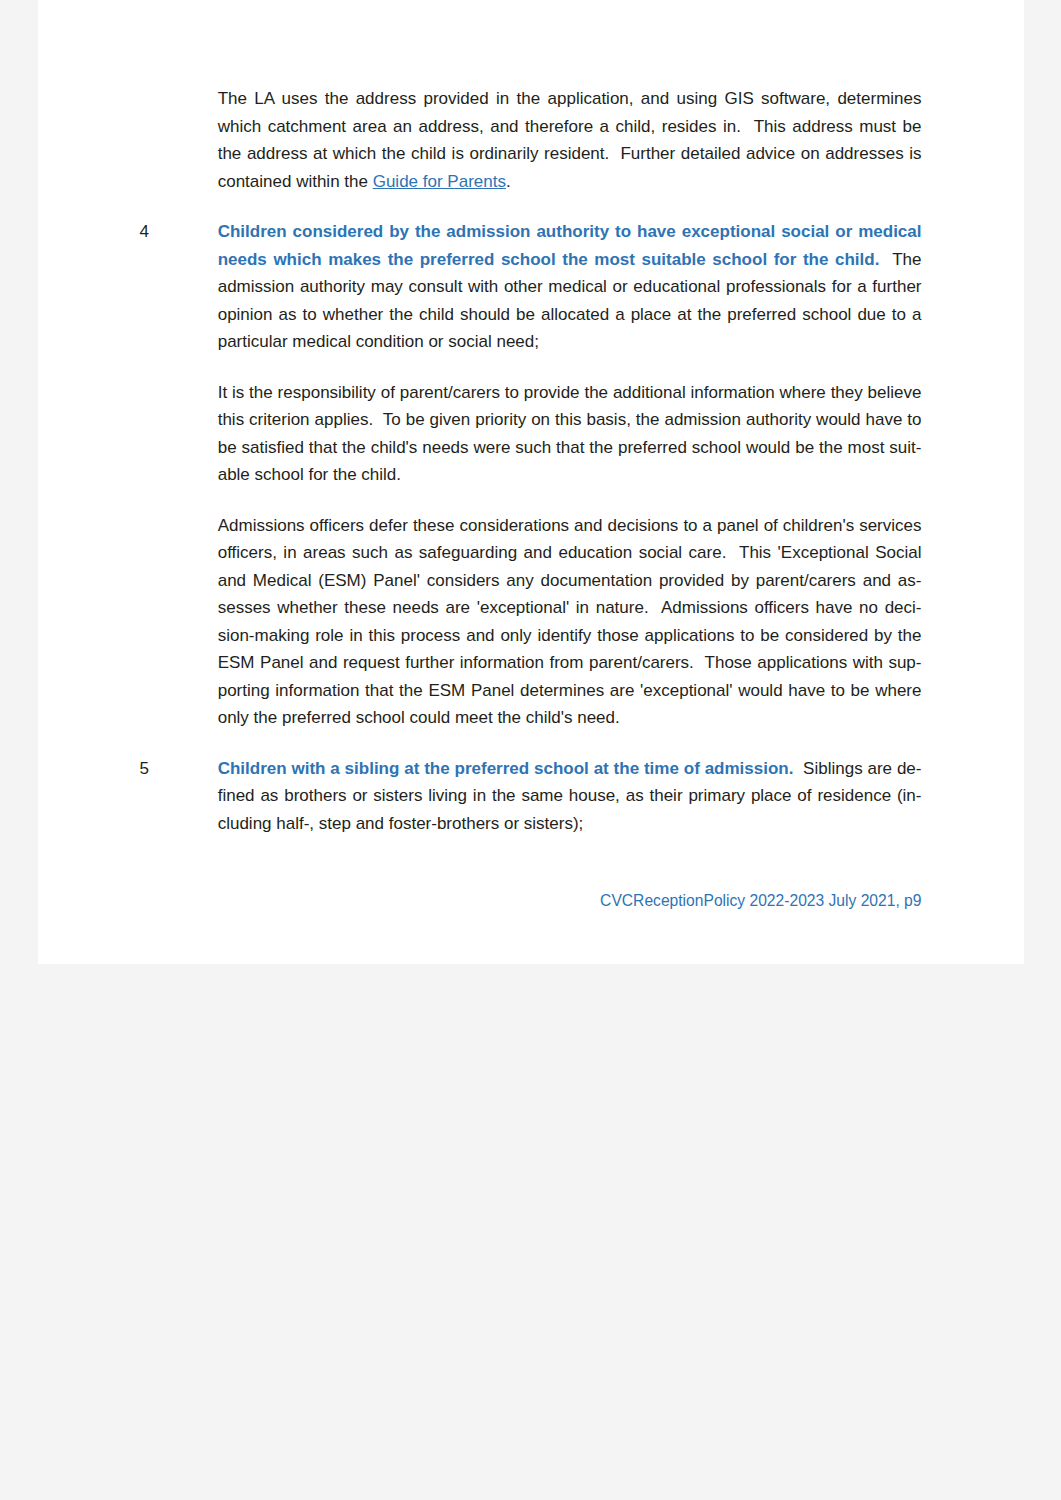The LA uses the address provided in the application, and using GIS software, determines which catchment area an address, and therefore a child, resides in. This address must be the address at which the child is ordinarily resident. Further detailed advice on addresses is contained within the Guide for Parents.
4
Children considered by the admission authority to have exceptional social or medical needs which makes the preferred school the most suitable school for the child. The admission authority may consult with other medical or educational professionals for a further opinion as to whether the child should be allocated a place at the preferred school due to a particular medical condition or social need;
It is the responsibility of parent/carers to provide the additional information where they believe this criterion applies. To be given priority on this basis, the admission authority would have to be satisfied that the child's needs were such that the preferred school would be the most suitable school for the child.
Admissions officers defer these considerations and decisions to a panel of children's services officers, in areas such as safeguarding and education social care. This 'Exceptional Social and Medical (ESM) Panel' considers any documentation provided by parent/carers and assesses whether these needs are 'exceptional' in nature. Admissions officers have no decision-making role in this process and only identify those applications to be considered by the ESM Panel and request further information from parent/carers. Those applications with supporting information that the ESM Panel determines are 'exceptional' would have to be where only the preferred school could meet the child's need.
5
Children with a sibling at the preferred school at the time of admission. Siblings are defined as brothers or sisters living in the same house, as their primary place of residence (including half-, step and foster-brothers or sisters);
CVCReceptionPolicy 2022-2023 July 2021, p9